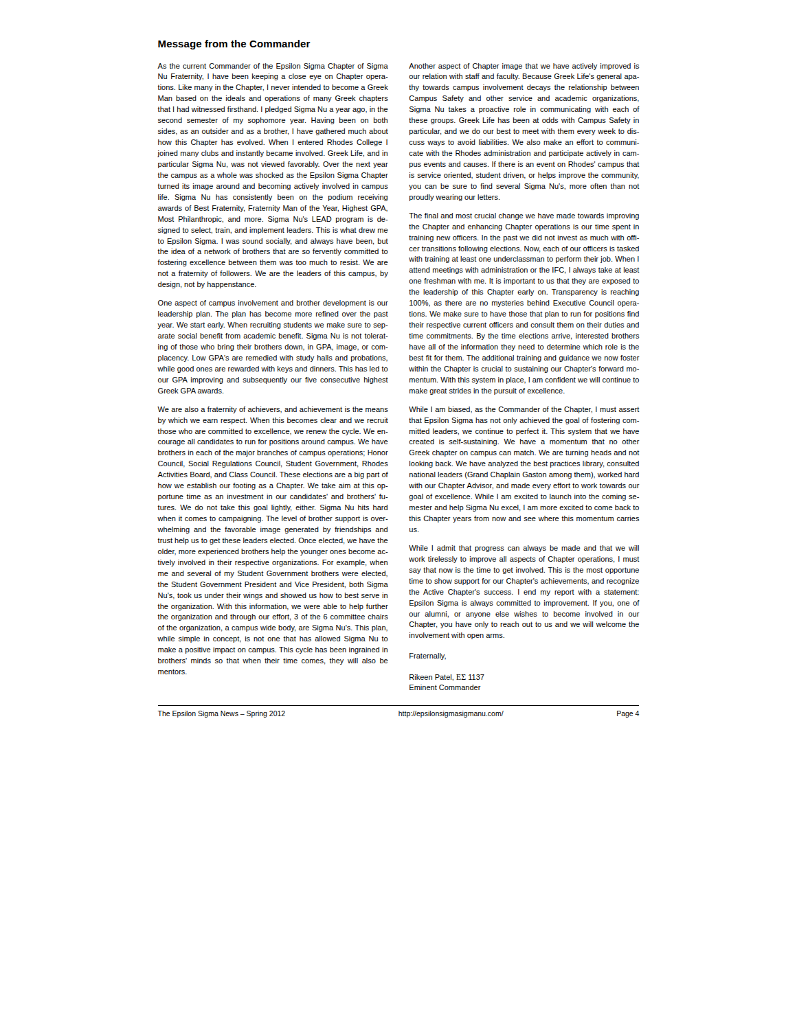Message from the Commander
As the current Commander of the Epsilon Sigma Chapter of Sigma Nu Fraternity, I have been keeping a close eye on Chapter operations. Like many in the Chapter, I never intended to become a Greek Man based on the ideals and operations of many Greek chapters that I had witnessed firsthand. I pledged Sigma Nu a year ago, in the second semester of my sophomore year. Having been on both sides, as an outsider and as a brother, I have gathered much about how this Chapter has evolved. When I entered Rhodes College I joined many clubs and instantly became involved. Greek Life, and in particular Sigma Nu, was not viewed favorably. Over the next year the campus as a whole was shocked as the Epsilon Sigma Chapter turned its image around and becoming actively involved in campus life. Sigma Nu has consistently been on the podium receiving awards of Best Fraternity, Fraternity Man of the Year, Highest GPA, Most Philanthropic, and more. Sigma Nu's LEAD program is designed to select, train, and implement leaders. This is what drew me to Epsilon Sigma. I was sound socially, and always have been, but the idea of a network of brothers that are so fervently committed to fostering excellence between them was too much to resist. We are not a fraternity of followers. We are the leaders of this campus, by design, not by happenstance.
One aspect of campus involvement and brother development is our leadership plan. The plan has become more refined over the past year. We start early. When recruiting students we make sure to separate social benefit from academic benefit. Sigma Nu is not tolerating of those who bring their brothers down, in GPA, image, or complacency. Low GPA's are remedied with study halls and probations, while good ones are rewarded with keys and dinners. This has led to our GPA improving and subsequently our five consecutive highest Greek GPA awards.
We are also a fraternity of achievers, and achievement is the means by which we earn respect. When this becomes clear and we recruit those who are committed to excellence, we renew the cycle. We encourage all candidates to run for positions around campus. We have brothers in each of the major branches of campus operations; Honor Council, Social Regulations Council, Student Government, Rhodes Activities Board, and Class Council. These elections are a big part of how we establish our footing as a Chapter. We take aim at this opportune time as an investment in our candidates' and brothers' futures. We do not take this goal lightly, either. Sigma Nu hits hard when it comes to campaigning. The level of brother support is overwhelming and the favorable image generated by friendships and trust help us to get these leaders elected. Once elected, we have the older, more experienced brothers help the younger ones become actively involved in their respective organizations. For example, when me and several of my Student Government brothers were elected, the Student Government President and Vice President, both Sigma Nu's, took us under their wings and showed us how to best serve in the organization. With this information, we were able to help further the organization and through our effort, 3 of the 6 committee chairs of the organization, a campus wide body, are Sigma Nu's. This plan, while simple in concept, is not one that has allowed Sigma Nu to make a positive impact on campus. This cycle has been ingrained in brothers' minds so that when their time comes, they will also be mentors.
Another aspect of Chapter image that we have actively improved is our relation with staff and faculty. Because Greek Life's general apathy towards campus involvement decays the relationship between Campus Safety and other service and academic organizations, Sigma Nu takes a proactive role in communicating with each of these groups. Greek Life has been at odds with Campus Safety in particular, and we do our best to meet with them every week to discuss ways to avoid liabilities. We also make an effort to communicate with the Rhodes administration and participate actively in campus events and causes. If there is an event on Rhodes' campus that is service oriented, student driven, or helps improve the community, you can be sure to find several Sigma Nu's, more often than not proudly wearing our letters.
The final and most crucial change we have made towards improving the Chapter and enhancing Chapter operations is our time spent in training new officers. In the past we did not invest as much with officer transitions following elections. Now, each of our officers is tasked with training at least one underclassman to perform their job. When I attend meetings with administration or the IFC, I always take at least one freshman with me. It is important to us that they are exposed to the leadership of this Chapter early on. Transparency is reaching 100%, as there are no mysteries behind Executive Council operations. We make sure to have those that plan to run for positions find their respective current officers and consult them on their duties and time commitments. By the time elections arrive, interested brothers have all of the information they need to determine which role is the best fit for them. The additional training and guidance we now foster within the Chapter is crucial to sustaining our Chapter's forward momentum. With this system in place, I am confident we will continue to make great strides in the pursuit of excellence.
While I am biased, as the Commander of the Chapter, I must assert that Epsilon Sigma has not only achieved the goal of fostering committed leaders, we continue to perfect it. This system that we have created is self-sustaining. We have a momentum that no other Greek chapter on campus can match. We are turning heads and not looking back. We have analyzed the best practices library, consulted national leaders (Grand Chaplain Gaston among them), worked hard with our Chapter Advisor, and made every effort to work towards our goal of excellence. While I am excited to launch into the coming semester and help Sigma Nu excel, I am more excited to come back to this Chapter years from now and see where this momentum carries us.
While I admit that progress can always be made and that we will work tirelessly to improve all aspects of Chapter operations, I must say that now is the time to get involved. This is the most opportune time to show support for our Chapter's achievements, and recognize the Active Chapter's success. I end my report with a statement: Epsilon Sigma is always committed to improvement. If you, one of our alumni, or anyone else wishes to become involved in our Chapter, you have only to reach out to us and we will welcome the involvement with open arms.
Fraternally,
Rikeen Patel, ΕΣ 1137
Eminent Commander
The Epsilon Sigma News – Spring 2012
http://epsilonsigmasigmanu.com/
Page 4